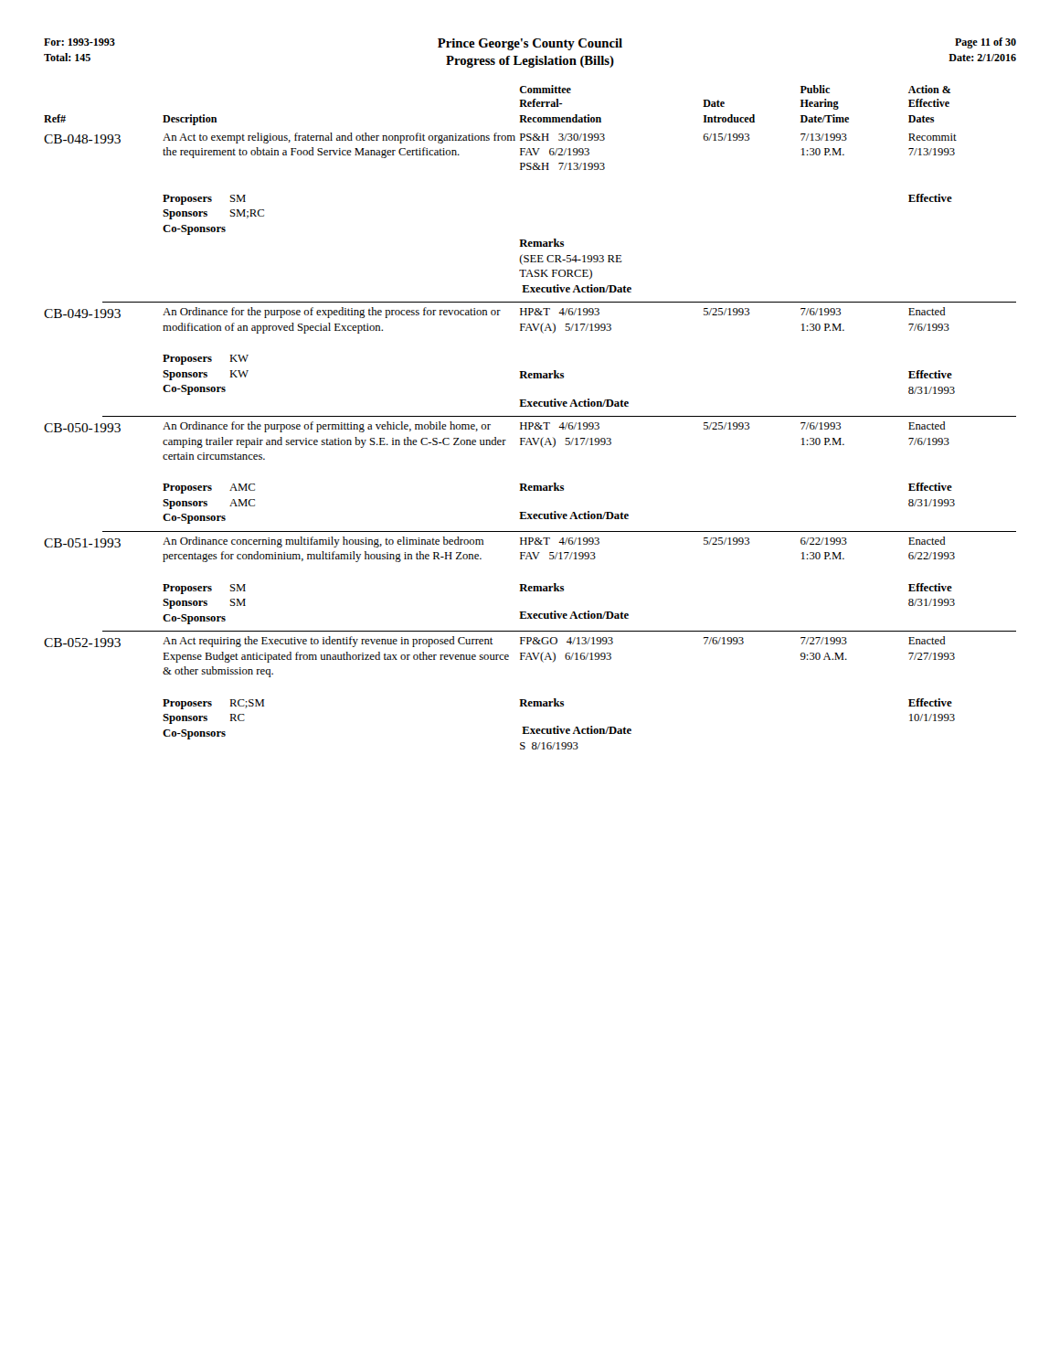| For: 1993-1993 Total: 145 | Prince George's County Council Progress of Legislation (Bills) | Page 11 of 30 Date: 2/1/2016 |
| | | Committee Referral- | Date | Public Hearing | Action & Effective |
| Ref# | Description | Recommendation | Introduced | Date/Time | Dates |
| CB-048-1993 | An Act to exempt religious, fraternal and other nonprofit organizations from the requirement to obtain a Food Service Manager Certification. | PS&H 3/30/1993 FAV 6/2/1993 PS&H 7/13/1993 | 6/15/1993 | 7/13/1993 1:30 P.M. | Recommit 7/13/1993 |
| | / Proposers / SM / / Sponsors / SM;RC / / Co-Sponsors / / | | | | Effective |
| | | Remarks (SEE CR-54-1993 RE TASK FORCE) Executive Action/Date | | |
| CB-049-1993 | An Ordinance for the purpose of expediting the process for revocation or modification of an approved Special Exception. | HP&T 4/6/1993 FAV(A) 5/17/1993 | 5/25/1993 | 7/6/1993 1:30 P.M. | Enacted 7/6/1993 |
| | / Proposers / KW / / Sponsors / KW / / Co-Sponsors / / | Remarks Executive Action/Date | | Effective 8/31/1993 |
| CB-050-1993 | An Ordinance for the purpose of permitting a vehicle, mobile home, or camping trailer repair and service station by S.E. in the C-S-C Zone under certain circumstances. | HP&T 4/6/1993 FAV(A) 5/17/1993 | 5/25/1993 | 7/6/1993 1:30 P.M. | Enacted 7/6/1993 |
| | / Proposers / AMC / / Sponsors / AMC / / Co-Sponsors / / | Remarks Executive Action/Date | | Effective 8/31/1993 |
| CB-051-1993 | An Ordinance concerning multifamily housing, to eliminate bedroom percentages for condominium, multifamily housing in the R-H Zone. | HP&T 4/6/1993 FAV 5/17/1993 | 5/25/1993 | 6/22/1993 1:30 P.M. | Enacted 6/22/1993 |
| | / Proposers / SM / / Sponsors / SM / / Co-Sponsors / / | Remarks Executive Action/Date | | Effective 8/31/1993 |
| CB-052-1993 | An Act requiring the Executive to identify revenue in proposed Current Expense Budget anticipated from unauthorized tax or other revenue source & other submission req. | FP&GO 4/13/1993 FAV(A) 6/16/1993 | 7/6/1993 | 7/27/1993 9:30 A.M. | Enacted 7/27/1993 |
| | / Proposers / RC;SM / / Sponsors / RC / / Co-Sponsors / / | Remarks Executive Action/Date S 8/16/1993 | | Effective 10/1/1993 |